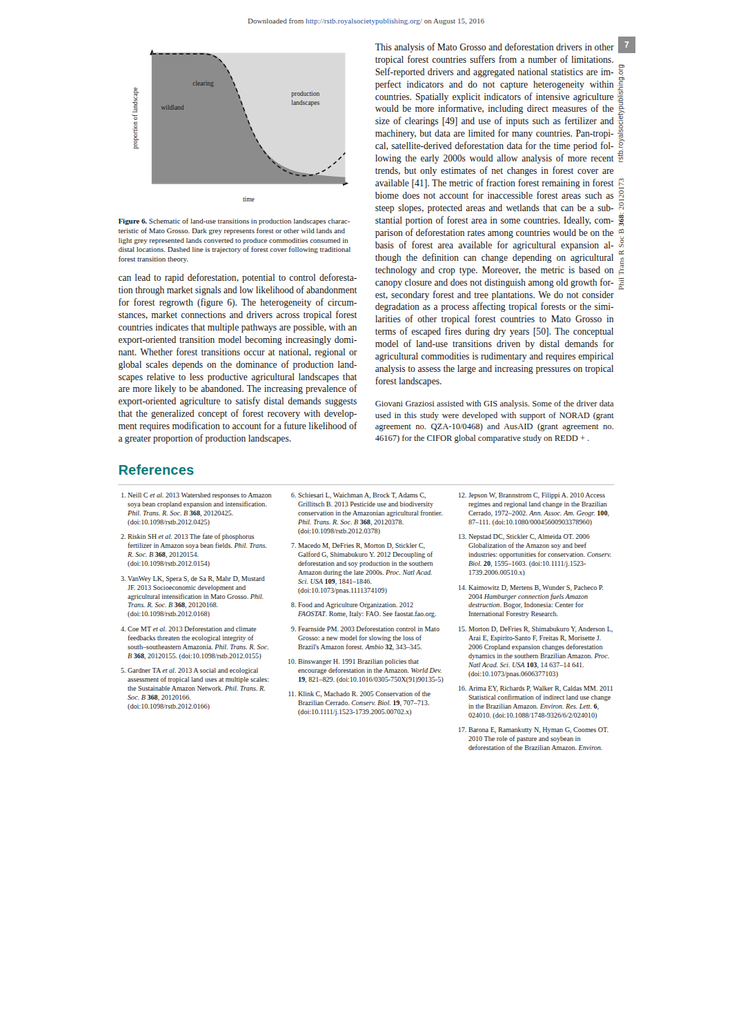Downloaded from http://rstb.royalsocietypublishing.org/ on August 15, 2016
7
rstb.royalsocietypublishing.org
Phil Trans R Soc B 368: 20120173
clearing wildland production landscapes time proportion of landscape
Figure 6. Schematic of land-use transitions in production landscapes characteristic of Mato Grosso. Dark grey represents forest or other wild lands and light grey represented lands converted to produce commodities consumed in distal locations. Dashed line is trajectory of forest cover following traditional forest transition theory.
can lead to rapid deforestation, potential to control deforestation through market signals and low likelihood of abandonment for forest regrowth (figure 6). The heterogeneity of circumstances, market connections and drivers across tropical forest countries indicates that multiple pathways are possible, with an export-oriented transition model becoming increasingly dominant. Whether forest transitions occur at national, regional or global scales depends on the dominance of production landscapes relative to less productive agricultural landscapes that are more likely to be abandoned. The increasing prevalence of export-oriented agriculture to satisfy distal demands suggests that the generalized concept of forest recovery with development requires modification to account for a future likelihood of a greater proportion of production landscapes.
This analysis of Mato Grosso and deforestation drivers in other tropical forest countries suffers from a number of limitations. Self-reported drivers and aggregated national statistics are imperfect indicators and do not capture heterogeneity within countries. Spatially explicit indicators of intensive agriculture would be more informative, including direct measures of the size of clearings [49] and use of inputs such as fertilizer and machinery, but data are limited for many countries. Pan-tropical, satellite-derived deforestation data for the time period following the early 2000s would allow analysis of more recent trends, but only estimates of net changes in forest cover are available [41]. The metric of fraction forest remaining in forest biome does not account for inaccessible forest areas such as steep slopes, protected areas and wetlands that can be a substantial portion of forest area in some countries. Ideally, comparison of deforestation rates among countries would be on the basis of forest area available for agricultural expansion although the definition can change depending on agricultural technology and crop type. Moreover, the metric is based on canopy closure and does not distinguish among old growth forest, secondary forest and tree plantations. We do not consider degradation as a process affecting tropical forests or the similarities of other tropical forest countries to Mato Grosso in terms of escaped fires during dry years [50]. The conceptual model of land-use transitions driven by distal demands for agricultural commodities is rudimentary and requires empirical analysis to assess the large and increasing pressures on tropical forest landscapes.
Giovani Graziosi assisted with GIS analysis. Some of the driver data used in this study were developed with support of NORAD (grant agreement no. QZA-10/0468) and AusAID (grant agreement no. 46167) for the CIFOR global comparative study on REDD + .
References
Neill C et al. 2013 Watershed responses to Amazon soya bean cropland expansion and intensification. Phil. Trans. R. Soc. B 368, 20120425. (doi:10.1098/rstb.2012.0425)
Riskin SH et al. 2013 The fate of phosphorus fertilizer in Amazon soya bean fields. Phil. Trans. R. Soc. B 368, 20120154. (doi:10.1098/rstb.2012.0154)
VanWey LK, Spera S, de Sa R, Mahr D, Mustard JF. 2013 Socioeconomic development and agricultural intensification in Mato Grosso. Phil. Trans. R. Soc. B 368, 20120168. (doi:10.1098/rstb.2012.0168)
Coe MT et al. 2013 Deforestation and climate feedbacks threaten the ecological integrity of south–southeastern Amazonia. Phil. Trans. R. Soc. B 368, 20120155. (doi:10.1098/rstb.2012.0155)
Gardner TA et al. 2013 A social and ecological assessment of tropical land uses at multiple scales: the Sustainable Amazon Network. Phil. Trans. R. Soc. B 368, 20120166. (doi:10.1098/rstb.2012.0166)
Schiesari L, Waichman A, Brock T, Adams C, Grillitsch B. 2013 Pesticide use and biodiversity conservation in the Amazonian agricultural frontier. Phil. Trans. R. Soc. B 368, 20120378. (doi:10.1098/rstb.2012.0378)
Macedo M, DeFries R, Morton D, Stickler C, Galford G, Shimabukuro Y. 2012 Decoupling of deforestation and soy production in the southern Amazon during the late 2000s. Proc. Natl Acad. Sci. USA 109, 1841–1846. (doi:10.1073/pnas.1111374109)
Food and Agriculture Organization. 2012 FAOSTAT. Rome, Italy: FAO. See faostat.fao.org.
Fearnside PM. 2003 Deforestation control in Mato Grosso: a new model for slowing the loss of Brazil's Amazon forest. Ambio 32, 343–345.
Binswanger H. 1991 Brazilian policies that encourage deforestation in the Amazon. World Dev. 19, 821–829. (doi:10.1016/0305-750X(91)90135-5)
Klink C, Machado R. 2005 Conservation of the Brazilian Cerrado. Conserv. Biol. 19, 707–713. (doi:10.1111/j.1523-1739.2005.00702.x)
Jepson W, Brannstrom C, Filippi A. 2010 Access regimes and regional land change in the Brazilian Cerrado, 1972–2002. Ann. Assoc. Am. Geogr. 100, 87–111. (doi:10.1080/00045600903378960)
Nepstad DC, Stickler C, Almeida OT. 2006 Globalization of the Amazon soy and beef industries: opportunities for conservation. Conserv. Biol. 20, 1595–1603. (doi:10.1111/j.1523-1739.2006.00510.x)
Kaimowitz D, Mertens B, Wunder S, Pacheco P. 2004 Hamburger connection fuels Amazon destruction. Bogor, Indonesia: Center for International Forestry Research.
Morton D, DeFries R, Shimabukuro Y, Anderson L, Arai E, Espirito-Santo F, Freitas R, Morisette J. 2006 Cropland expansion changes deforestation dynamics in the southern Brazilian Amazon. Proc. Natl Acad. Sci. USA 103, 14 637–14 641. (doi:10.1073/pnas.0606377103)
Arima EY, Richards P, Walker R, Caldas MM. 2011 Statistical confirmation of indirect land use change in the Brazilian Amazon. Environ. Res. Lett. 6, 024010. (doi:10.1088/1748-9326/6/2/024010)
Barona E, Ramankutty N, Hyman G, Coomes OT. 2010 The role of pasture and soybean in deforestation of the Brazilian Amazon. Environ.